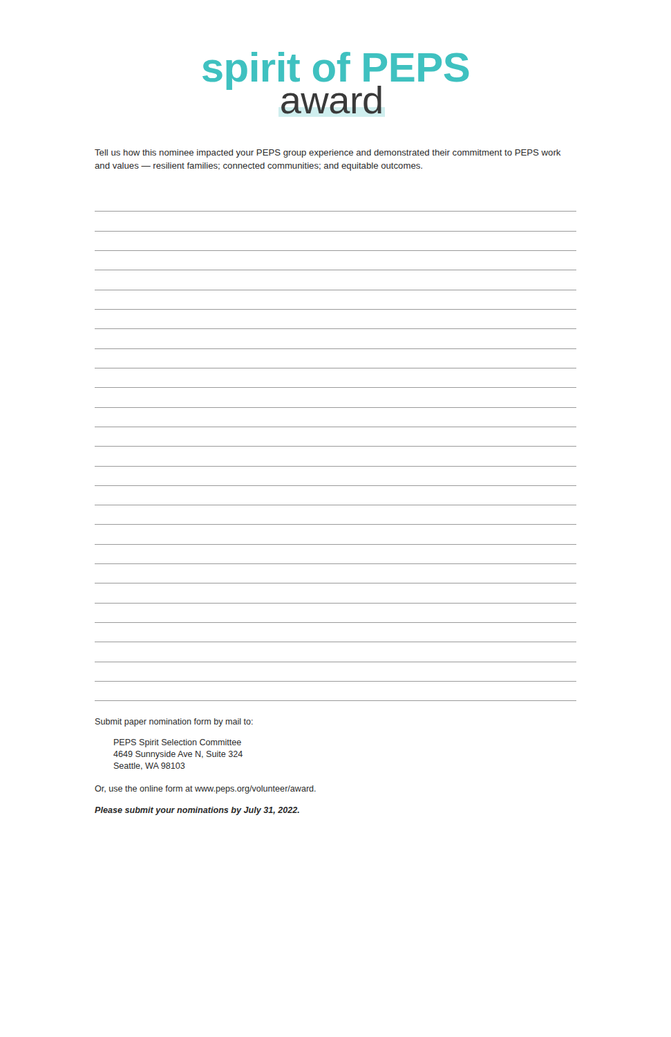spirit of PEPS award
Tell us how this nominee impacted your PEPS group experience and demonstrated their commitment to PEPS work and values — resilient families; connected communities; and equitable outcomes.
Submit paper nomination form by mail to:
PEPS Spirit Selection Committee
4649 Sunnyside Ave N, Suite 324
Seattle, WA 98103
Or, use the online form at www.peps.org/volunteer/award.
Please submit your nominations by July 31, 2022.